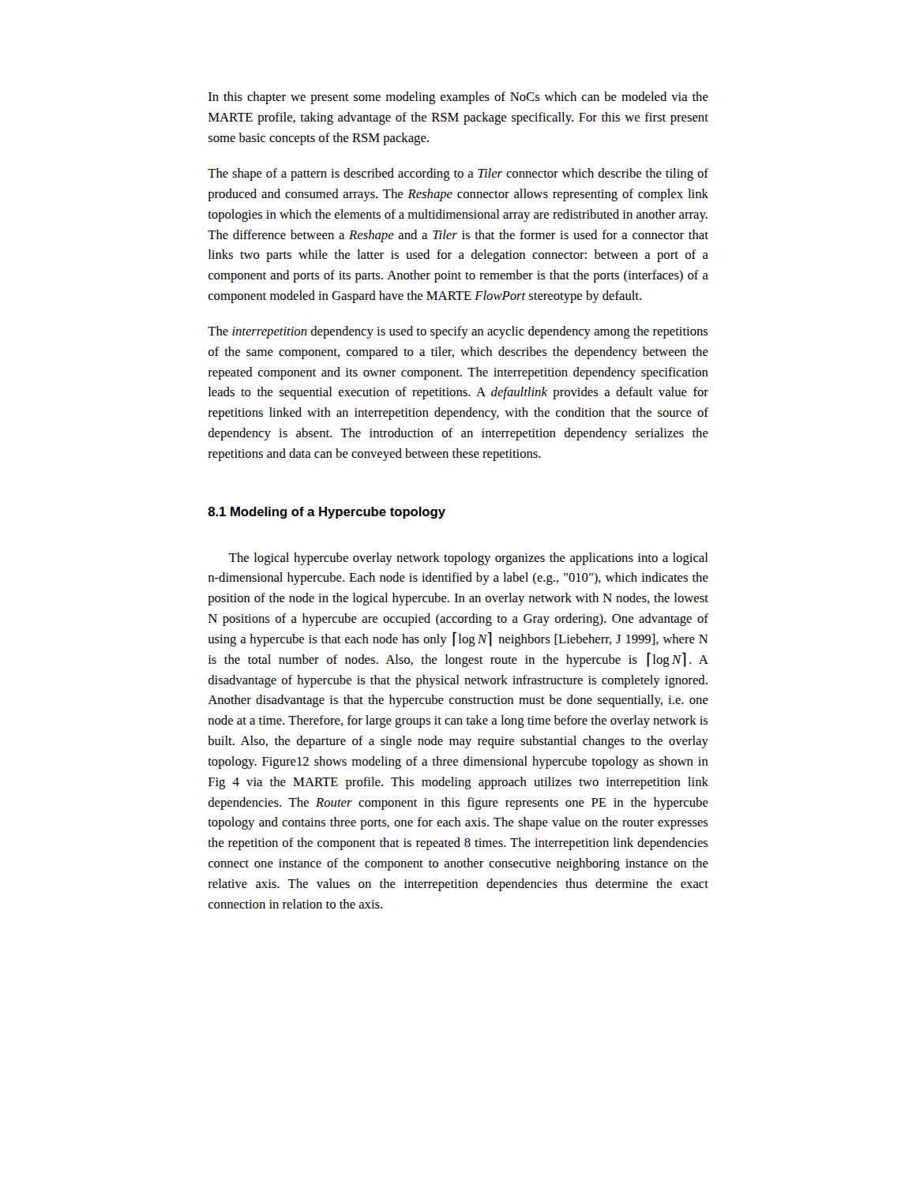In this chapter we present some modeling examples of NoCs which can be modeled via the MARTE profile, taking advantage of the RSM package specifically. For this we first present some basic concepts of the RSM package.
The shape of a pattern is described according to a Tiler connector which describe the tiling of produced and consumed arrays. The Reshape connector allows representing of complex link topologies in which the elements of a multidimensional array are redistributed in another array. The difference between a Reshape and a Tiler is that the former is used for a connector that links two parts while the latter is used for a delegation connector: between a port of a component and ports of its parts. Another point to remember is that the ports (interfaces) of a component modeled in Gaspard have the MARTE FlowPort stereotype by default.
The interrepetition dependency is used to specify an acyclic dependency among the repetitions of the same component, compared to a tiler, which describes the dependency between the repeated component and its owner component. The interrepetition dependency specification leads to the sequential execution of repetitions. A defaultlink provides a default value for repetitions linked with an interrepetition dependency, with the condition that the source of dependency is absent. The introduction of an interrepetition dependency serializes the repetitions and data can be conveyed between these repetitions.
8.1 Modeling of a Hypercube topology
The logical hypercube overlay network topology organizes the applications into a logical n-dimensional hypercube. Each node is identified by a label (e.g., "010"), which indicates the position of the node in the logical hypercube. In an overlay network with N nodes, the lowest N positions of a hypercube are occupied (according to a Gray ordering). One advantage of using a hypercube is that each node has only ⌈log N⌉ neighbors [Liebeherr, J 1999], where N is the total number of nodes. Also, the longest route in the hypercube is ⌈log N⌉. A disadvantage of hypercube is that the physical network infrastructure is completely ignored. Another disadvantage is that the hypercube construction must be done sequentially, i.e. one node at a time. Therefore, for large groups it can take a long time before the overlay network is built. Also, the departure of a single node may require substantial changes to the overlay topology. Figure12 shows modeling of a three dimensional hypercube topology as shown in Fig 4 via the MARTE profile. This modeling approach utilizes two interrepetition link dependencies. The Router component in this figure represents one PE in the hypercube topology and contains three ports, one for each axis. The shape value on the router expresses the repetition of the component that is repeated 8 times. The interrepetition link dependencies connect one instance of the component to another consecutive neighboring instance on the relative axis. The values on the interrepetition dependencies thus determine the exact connection in relation to the axis.